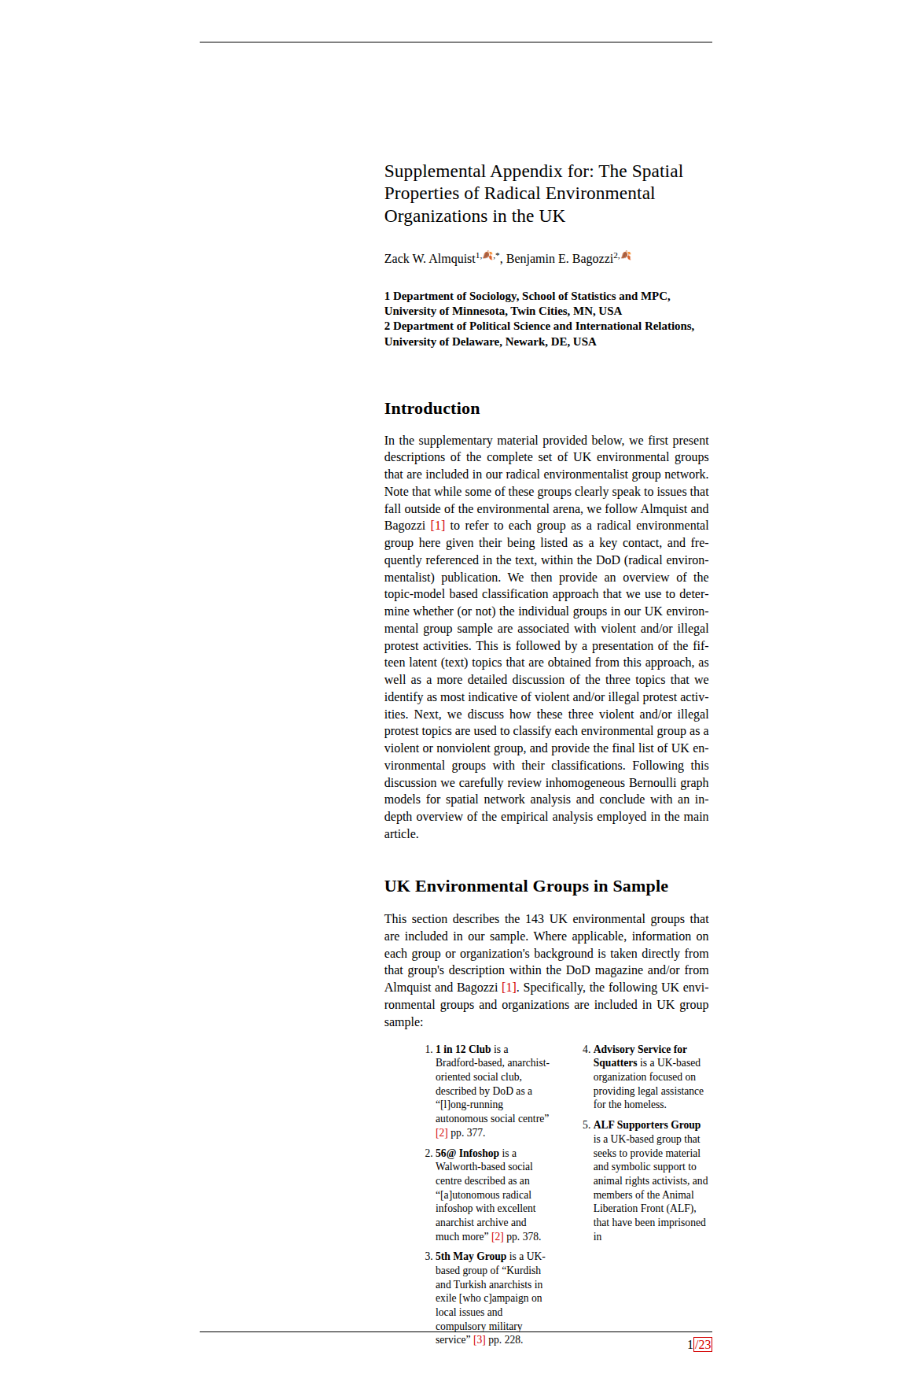Supplemental Appendix for: The Spatial Properties of Radical Environmental Organizations in the UK
Zack W. Almquist1,🍂,*, Benjamin E. Bagozzi2,🍂
1 Department of Sociology, School of Statistics and MPC, University of Minnesota, Twin Cities, MN, USA
2 Department of Political Science and International Relations, University of Delaware, Newark, DE, USA
Introduction
In the supplementary material provided below, we first present descriptions of the complete set of UK environmental groups that are included in our radical environmentalist group network. Note that while some of these groups clearly speak to issues that fall outside of the environmental arena, we follow Almquist and Bagozzi [1] to refer to each group as a radical environmental group here given their being listed as a key contact, and frequently referenced in the text, within the DoD (radical environmentalist) publication. We then provide an overview of the topic-model based classification approach that we use to determine whether (or not) the individual groups in our UK environmental group sample are associated with violent and/or illegal protest activities. This is followed by a presentation of the fifteen latent (text) topics that are obtained from this approach, as well as a more detailed discussion of the three topics that we identify as most indicative of violent and/or illegal protest activities. Next, we discuss how these three violent and/or illegal protest topics are used to classify each environmental group as a violent or nonviolent group, and provide the final list of UK environmental groups with their classifications. Following this discussion we carefully review inhomogeneous Bernoulli graph models for spatial network analysis and conclude with an in-depth overview of the empirical analysis employed in the main article.
UK Environmental Groups in Sample
This section describes the 143 UK environmental groups that are included in our sample. Where applicable, information on each group or organization's background is taken directly from that group's description within the DoD magazine and/or from Almquist and Bagozzi [1]. Specifically, the following UK environmental groups and organizations are included in UK group sample:
1 in 12 Club is a Bradford-based, anarchist-oriented social club, described by DoD as a “[l]ong-running autonomous social centre” [2] pp. 377.
56@ Infoshop is a Walworth-based social centre described as an “[a]utonomous radical infoshop with excellent anarchist archive and much more” [2] pp. 378.
5th May Group is a UK-based group of “Kurdish and Turkish anarchists in exile [who c]ampaign on local issues and compulsory military service” [3] pp. 228.
Advisory Service for Squatters is a UK-based organization focused on providing legal assistance for the homeless.
ALF Supporters Group is a UK-based group that seeks to provide material and symbolic support to animal rights activists, and members of the Animal Liberation Front (ALF), that have been imprisoned in
1/23